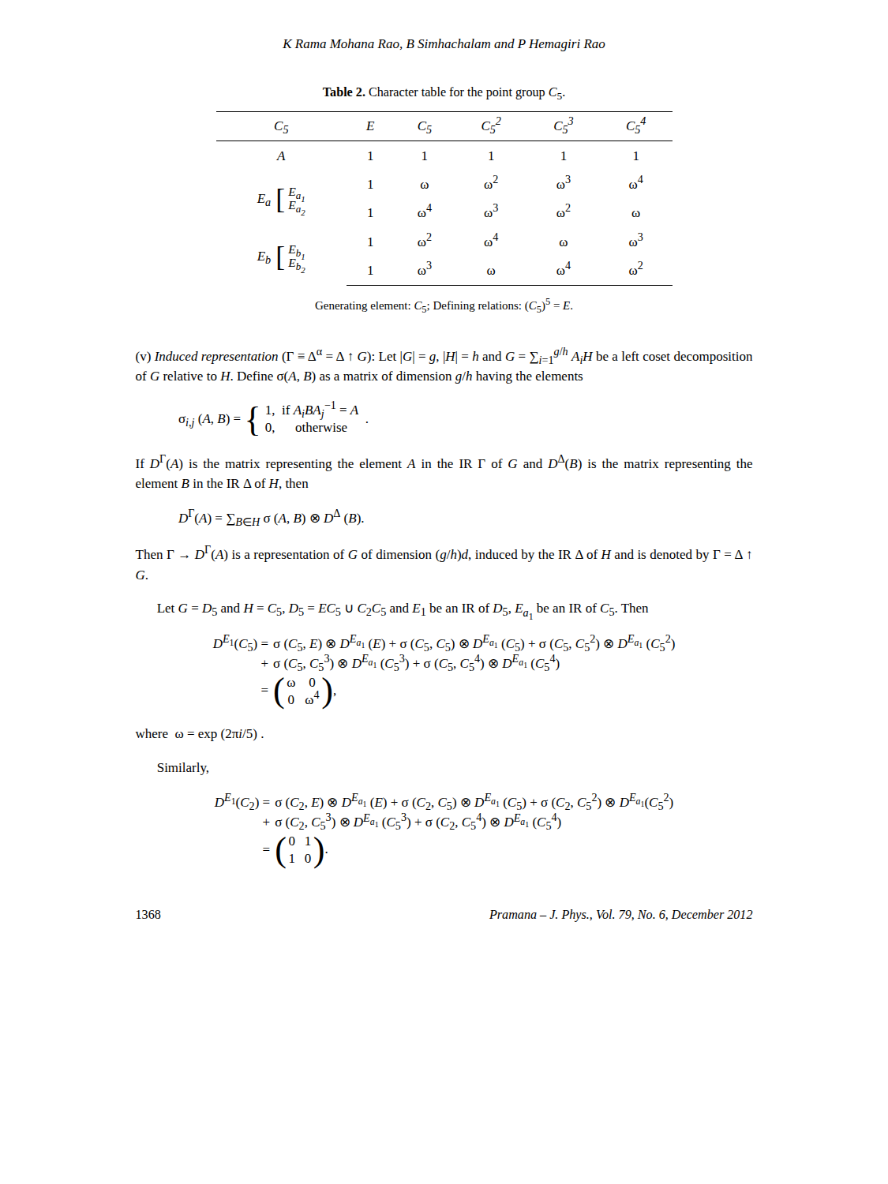K Rama Mohana Rao, B Simhachalam and P Hemagiri Rao
Table 2. Character table for the point group C5.
| C 5 | E | C 5 | C 5 2 | C 5 3 | C 5 4 |
| --- | --- | --- | --- | --- | --- |
| A | 1 | 1 | 1 | 1 | 1 |
| E a [ E a 1 E a 2 | 1 | ω | ω 2 | ω 3 | ω 4 |
| 1 | ω 4 | ω 3 | ω 2 | ω |
| E b [ E b 1 E b 2 | 1 | ω 2 | ω 4 | ω | ω 3 |
| 1 | ω 3 | ω | ω 4 | ω 2 |
Generating element: C5; Defining relations: (C5)5 = E.
(v) Induced representation (Γ ≡ Δα = Δ ↑ G): Let |G| = g, |H| = h and G = ∑i=1g/h AiH be a left coset decomposition of G relative to H. Define σ(A, B) as a matrix of dimension g/h having the elements
σi,j (A, B) = { 1, if AiBAj−1 = A 0, otherwise .
If DΓ(A) is the matrix representing the element A in the IR Γ of G and DΔ(B) is the matrix representing the element B in the IR Δ of H, then
DΓ(A) = ∑B∈H σ (A, B) ⊗ DΔ (B).
Then Γ → DΓ(A) is a representation of G of dimension (g/h)d, induced by the IR Δ of H and is denoted by Γ = Δ ↑ G.
Let G = D5 and H = C5, D5 = EC5 ∪ C2C5 and E1 be an IR of D5, Ea1 be an IR of C5. Then
DE1(C5) =
σ (C5, E) ⊗ DEa1 (E) + σ (C5, C5) ⊗ DEa1 (C5) + σ (C5, C52) ⊗ DEa1 (C52)
+
σ (C5, C53) ⊗ DEa1 (C53) + σ (C5, C54) ⊗ DEa1 (C54)
=
( ω 0 0 ω4 ) ,
where ω = exp (2πi/5) .
Similarly,
DE1(C2) =
σ (C2, E) ⊗ DEa1 (E) + σ (C2, C5) ⊗ DEa1 (C5) + σ (C2, C52) ⊗ DEa1(C52)
+
σ (C2, C53) ⊗ DEa1 (C53) + σ (C2, C54) ⊗ DEa1 (C54)
=
( 01 10 ) .
1368 Pramana – J. Phys., Vol. 79, No. 6, December 2012